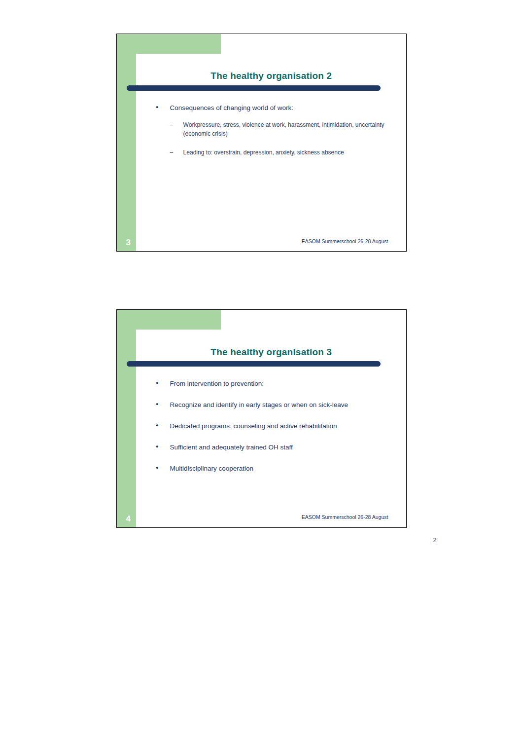The healthy organisation 2
Consequences of changing world of work:
Workpressure, stress, violence at work, harassment, intimidation, uncertainty (economic crisis)
Leading to: overstrain, depression, anxiety, sickness absence
3
EASOM Summerschool 26-28 August
The healthy organisation 3
From intervention to prevention:
Recognize and identify in early stages or when on sick-leave
Dedicated programs: counseling and active rehabilitation
Sufficient and adequately trained OH staff
Multidisciplinary cooperation
4
EASOM Summerschool 26-28 August
2